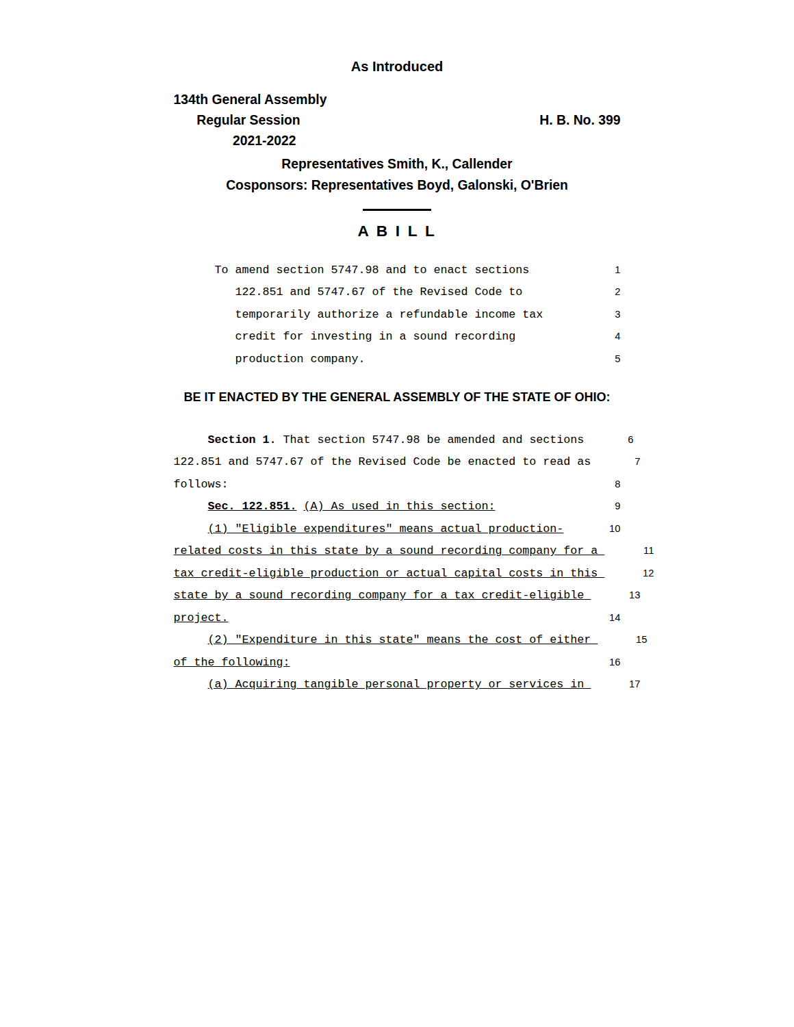As Introduced
134th General Assembly
Regular Session2021-2022 H. B. No. 399
Representatives Smith, K., Callender Cosponsors: Representatives Boyd, Galonski, O'Brien
A B I L L
To amend section 5747.98 and to enact sections 1
122.851 and 5747.67 of the Revised Code to 2
temporarily authorize a refundable income tax 3
credit for investing in a sound recording 4
production company. 5
BE IT ENACTED BY THE GENERAL ASSEMBLY OF THE STATE OF OHIO:
Section 1. That section 5747.98 be amended and sections 6
122.851 and 5747.67 of the Revised Code be enacted to read as 7
follows: 8
Sec. 122.851. (A) As used in this section: 9
(1) "Eligible expenditures" means actual production-10
related costs in this state by a sound recording company for a 11
tax credit-eligible production or actual capital costs in this 12
state by a sound recording company for a tax credit-eligible 13
project. 14
(2) "Expenditure in this state" means the cost of either 15
of the following: 16
(a) Acquiring tangible personal property or services in 17